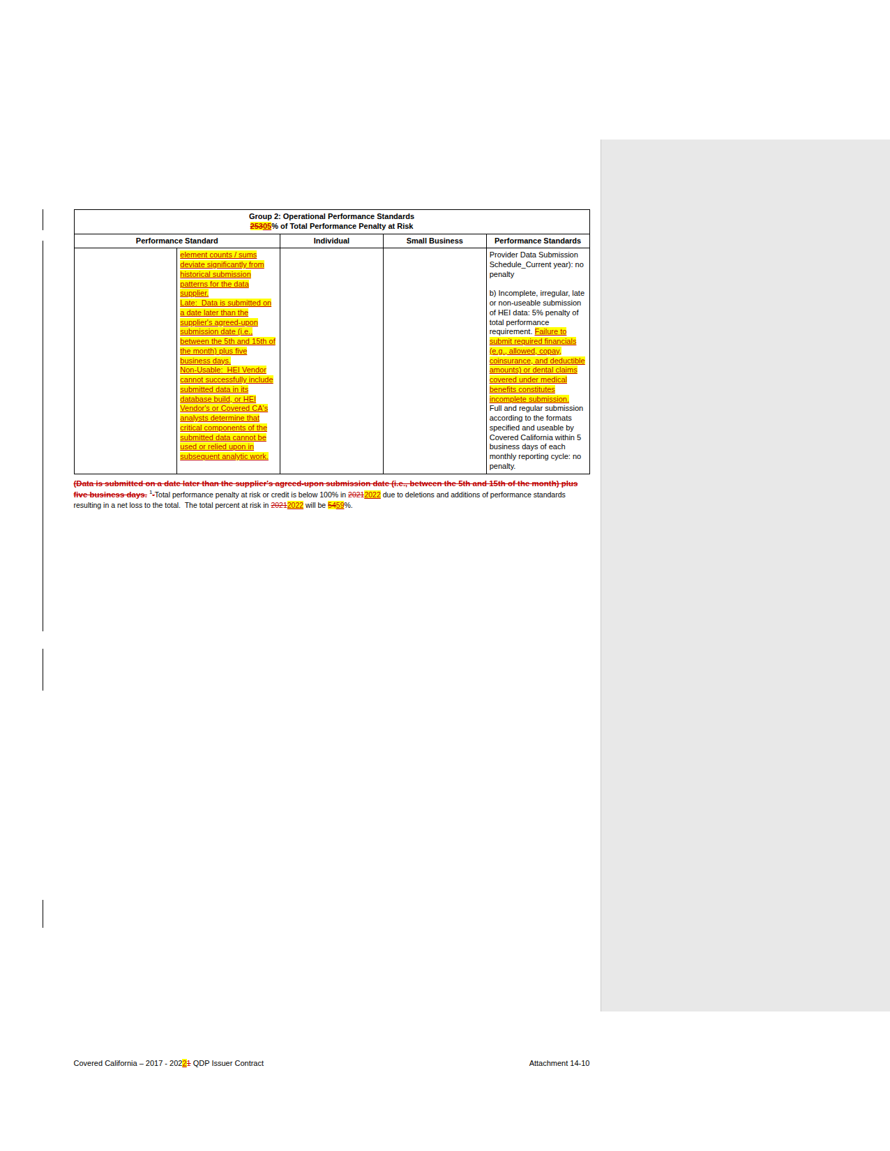| Group 2: Operational Performance Standards 253 05 % of Total Performance Penalty at Risk |
| --- |
| Performance Standard | Individual | Small Business | Performance Standards |
| | element counts / sums deviate significantly from historical submission patterns for the data supplier. Late: Data is submitted on a date later than the supplier's agreed-upon submission date (i.e., between the 5th and 15th of the month) plus five business days. Non-Usable: HEI Vendor cannot successfully include submitted data in its database build, or HEI Vendor's or Covered CA's analysts determine that critical components of the submitted data cannot be used or relied upon in subsequent analytic work. | | | Provider Data Submission Schedule_Current year): no penalty b) Incomplete, irregular, late or non-useable submission of HEI data: 5% penalty of total performance requirement. Failure to submit required financials (e.g., allowed, copay, coinsurance, and deductible amounts) or dental claims covered under medical benefits constitutes incomplete submission. Full and regular submission according to the formats specified and useable by Covered California within 5 business days of each monthly reporting cycle: no penalty. |
(Data is submitted on a date later than the supplier's agreed-upon submission date (i.e., between the 5th and 15th of the month) plus five business days. 1-Total performance penalty at risk or credit is below 100% in 20212022 due to deletions and additions of performance standards resulting in a net loss to the total. The total percent at risk in 20212022 will be 5459%.
Covered California – 2017 - 20221 QDP Issuer Contract
Attachment 14-10